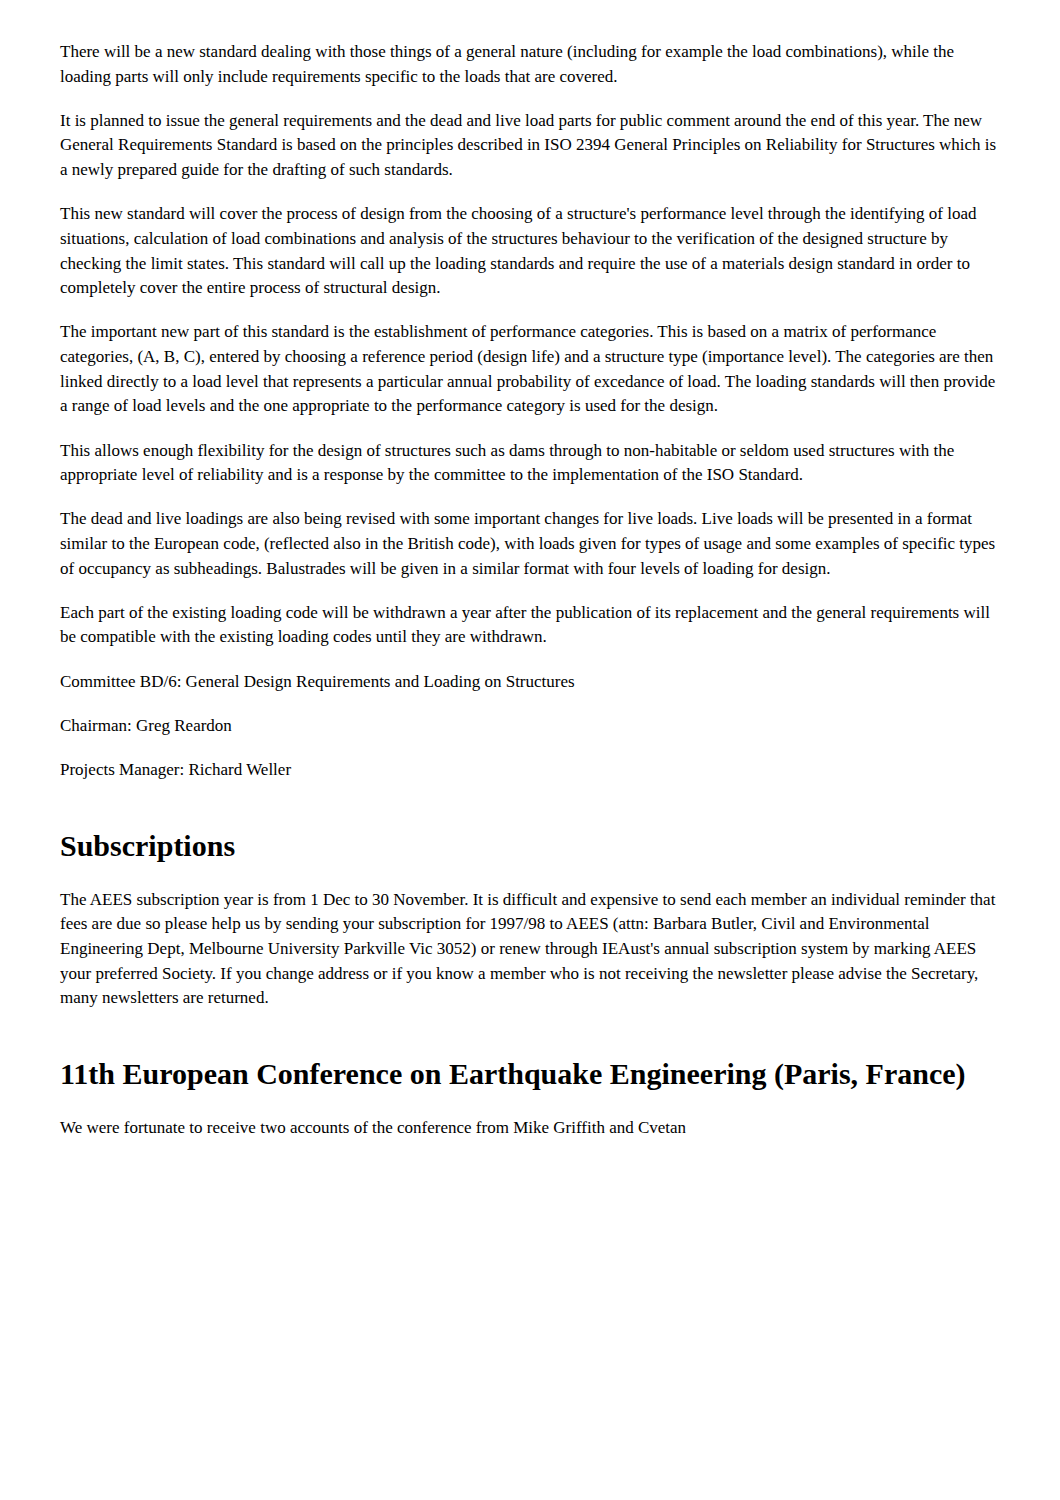There will be a new standard dealing with those things of a general nature (including for example the load combinations), while the loading parts will only include requirements specific to the loads that are covered.
It is planned to issue the general requirements and the dead and live load parts for public comment around the end of this year. The new General Requirements Standard is based on the principles described in ISO 2394 General Principles on Reliability for Structures which is a newly prepared guide for the drafting of such standards.
This new standard will cover the process of design from the choosing of a structure's performance level through the identifying of load situations, calculation of load combinations and analysis of the structures behaviour to the verification of the designed structure by checking the limit states. This standard will call up the loading standards and require the use of a materials design standard in order to completely cover the entire process of structural design.
The important new part of this standard is the establishment of performance categories. This is based on a matrix of performance categories, (A, B, C), entered by choosing a reference period (design life) and a structure type (importance level). The categories are then linked directly to a load level that represents a particular annual probability of excedance of load. The loading standards will then provide a range of load levels and the one appropriate to the performance category is used for the design.
This allows enough flexibility for the design of structures such as dams through to non-habitable or seldom used structures with the appropriate level of reliability and is a response by the committee to the implementation of the ISO Standard.
The dead and live loadings are also being revised with some important changes for live loads. Live loads will be presented in a format similar to the European code, (reflected also in the British code), with loads given for types of usage and some examples of specific types of occupancy as subheadings. Balustrades will be given in a similar format with four levels of loading for design.
Each part of the existing loading code will be withdrawn a year after the publication of its replacement and the general requirements will be compatible with the existing loading codes until they are withdrawn.
Committee BD/6: General Design Requirements and Loading on Structures
Chairman: Greg Reardon
Projects Manager: Richard Weller
Subscriptions
The AEES subscription year is from 1 Dec to 30 November. It is difficult and expensive to send each member an individual reminder that fees are due so please help us by sending your subscription for 1997/98 to AEES (attn: Barbara Butler, Civil and Environmental Engineering Dept, Melbourne University Parkville Vic 3052) or renew through IEAust's annual subscription system by marking AEES your preferred Society. If you change address or if you know a member who is not receiving the newsletter please advise the Secretary, many newsletters are returned.
11th European Conference on Earthquake Engineering (Paris, France)
We were fortunate to receive two accounts of the conference from Mike Griffith and Cvetan